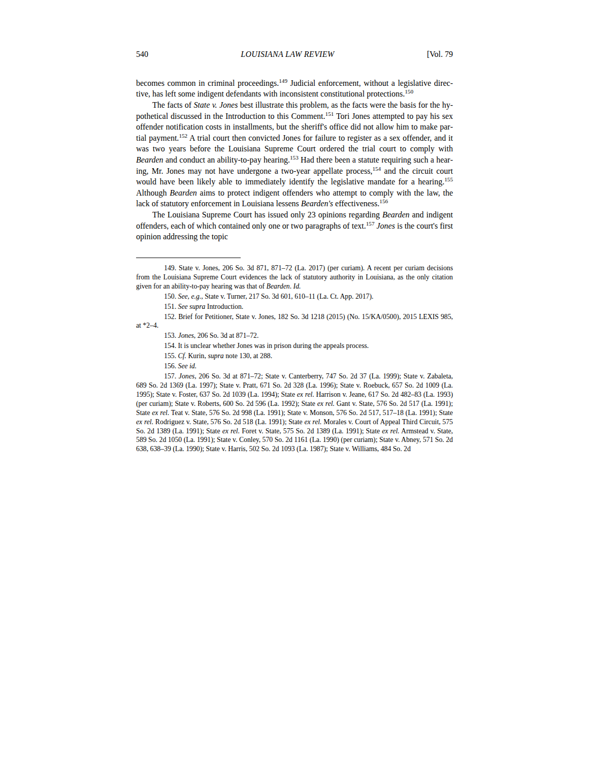540 Louisiana Law Review [Vol. 79
becomes common in criminal proceedings.149 Judicial enforcement, without a legislative directive, has left some indigent defendants with inconsistent constitutional protections.150
The facts of State v. Jones best illustrate this problem, as the facts were the basis for the hypothetical discussed in the Introduction to this Comment.151 Tori Jones attempted to pay his sex offender notification costs in installments, but the sheriff's office did not allow him to make partial payment.152 A trial court then convicted Jones for failure to register as a sex offender, and it was two years before the Louisiana Supreme Court ordered the trial court to comply with Bearden and conduct an ability-to-pay hearing.153 Had there been a statute requiring such a hearing, Mr. Jones may not have undergone a two-year appellate process,154 and the circuit court would have been likely able to immediately identify the legislative mandate for a hearing.155 Although Bearden aims to protect indigent offenders who attempt to comply with the law, the lack of statutory enforcement in Louisiana lessens Bearden's effectiveness.156
The Louisiana Supreme Court has issued only 23 opinions regarding Bearden and indigent offenders, each of which contained only one or two paragraphs of text.157 Jones is the court's first opinion addressing the topic
149. State v. Jones, 206 So. 3d 871, 871–72 (La. 2017) (per curiam). A recent per curiam decisions from the Louisiana Supreme Court evidences the lack of statutory authority in Louisiana, as the only citation given for an ability-to-pay hearing was that of Bearden. Id.
150. See, e.g., State v. Turner, 217 So. 3d 601, 610–11 (La. Ct. App. 2017).
151. See supra Introduction.
152. Brief for Petitioner, State v. Jones, 182 So. 3d 1218 (2015) (No. 15/KA/0500), 2015 LEXIS 985, at *2–4.
153. Jones, 206 So. 3d at 871–72.
154. It is unclear whether Jones was in prison during the appeals process.
155. Cf. Kurin, supra note 130, at 288.
156. See id.
157. Jones, 206 So. 3d at 871–72; State v. Canterberry, 747 So. 2d 37 (La. 1999); State v. Zabaleta, 689 So. 2d 1369 (La. 1997); State v. Pratt, 671 So. 2d 328 (La. 1996); State v. Roebuck, 657 So. 2d 1009 (La. 1995); State v. Foster, 637 So. 2d 1039 (La. 1994); State ex rel. Harrison v. Jeane, 617 So. 2d 482–83 (La. 1993) (per curiam); State v. Roberts, 600 So. 2d 596 (La. 1992); State ex rel. Gant v. State, 576 So. 2d 517 (La. 1991); State ex rel. Teat v. State, 576 So. 2d 998 (La. 1991); State v. Monson, 576 So. 2d 517, 517–18 (La. 1991); State ex rel. Rodriguez v. State, 576 So. 2d 518 (La. 1991); State ex rel. Morales v. Court of Appeal Third Circuit, 575 So. 2d 1389 (La. 1991); State ex rel. Foret v. State, 575 So. 2d 1389 (La. 1991); State ex rel. Armstead v. State, 589 So. 2d 1050 (La. 1991); State v. Conley, 570 So. 2d 1161 (La. 1990) (per curiam); State v. Abney, 571 So. 2d 638, 638–39 (La. 1990); State v. Harris, 502 So. 2d 1093 (La. 1987); State v. Williams, 484 So. 2d